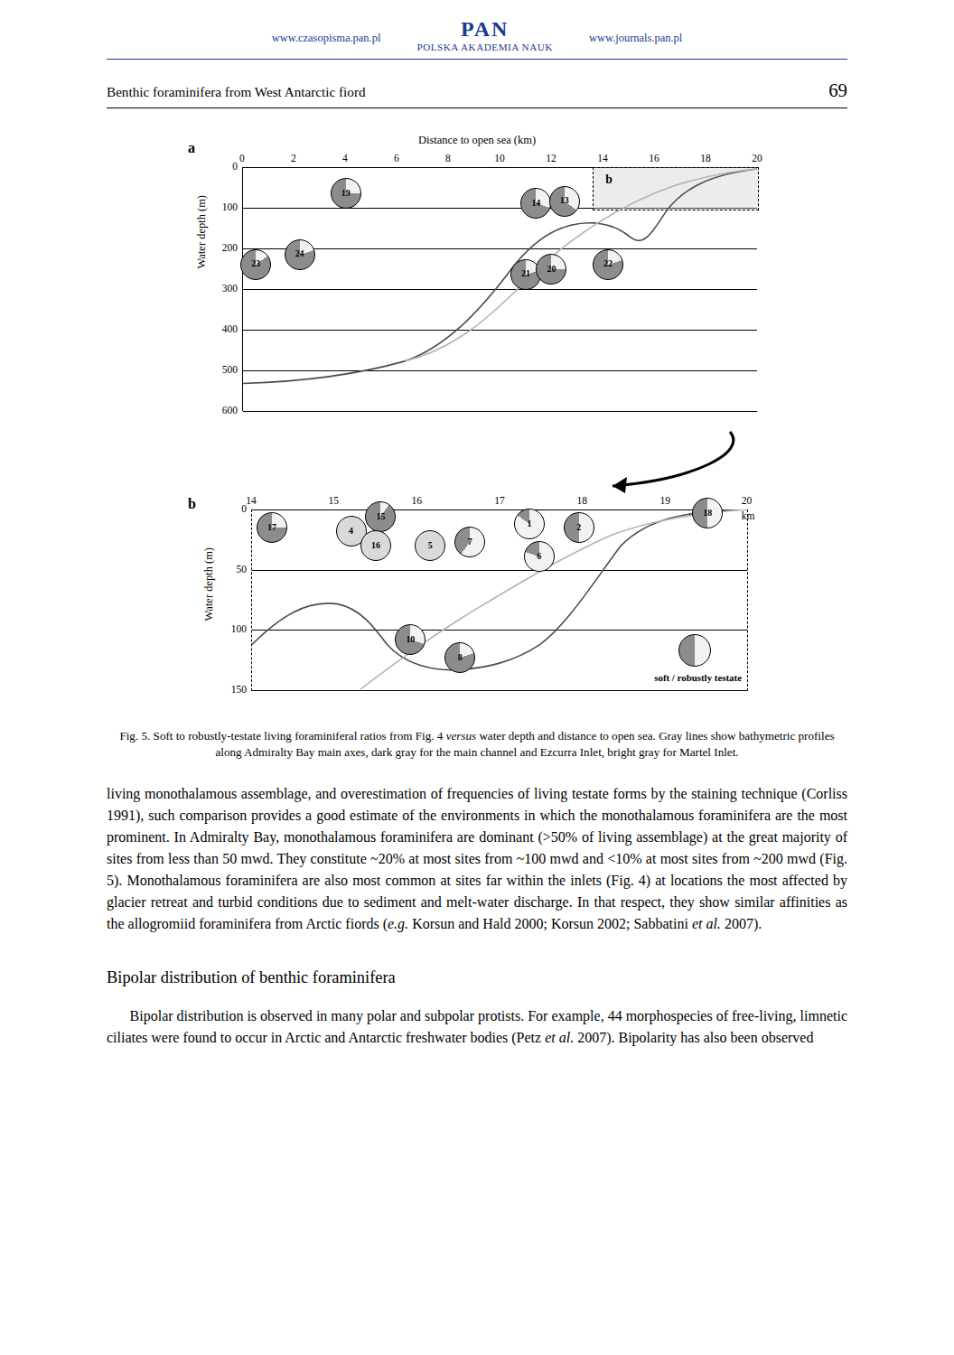www.czasopisma.pan.pl PAN POLSKA AKADEMIA NAUK www.journals.pan.pl
Benthic foraminifera from West Antarctic fiord 69
a
Distance to open sea (km)
0 2 4 6 8 10 12 14 16 18 20
Water depth (m)
0 100 200 300 400 500 600
b
19
14
13
23
24
21
20
22
0
b
14 15 16 17 18 19 20 km
Water depth (m)
0 50 100 150
17
4
15
16
5
7
1
2
6
18
10
8
soft / robustly testate
Fig. 5. Soft to robustly-testate living foraminiferal ratios from Fig. 4 versus water depth and distance to open sea. Gray lines show bathymetric profiles along Admiralty Bay main axes, dark gray for the main channel and Ezcurra Inlet, bright gray for Martel Inlet.
living monothalamous assemblage, and overestimation of frequencies of living testate forms by the staining technique (Corliss 1991), such comparison provides a good estimate of the environments in which the monothalamous foraminifera are the most prominent. In Admiralty Bay, monothalamous foraminifera are dominant (>50% of living assemblage) at the great majority of sites from less than 50 mwd. They constitute ~20% at most sites from ~100 mwd and <10% at most sites from ~200 mwd (Fig. 5). Monothalamous foraminifera are also most common at sites far within the inlets (Fig. 4) at locations the most affected by glacier retreat and tur­bid conditions due to sediment and melt-water discharge. In that respect, they show similar affinities as the allogromiid foraminifera from Arctic fiords (e.g. Korsun and Hald 2000; Korsun 2002; Sabbatini et al. 2007).
Bipolar distribution of benthic foraminifera
Bipolar distribution is observed in many polar and subpolar protists. For exam­ple, 44 morphospecies of free-living, limnetic ciliates were found to occur in Arctic and Antarctic freshwater bodies (Petz et al. 2007). Bipolarity has also been observed